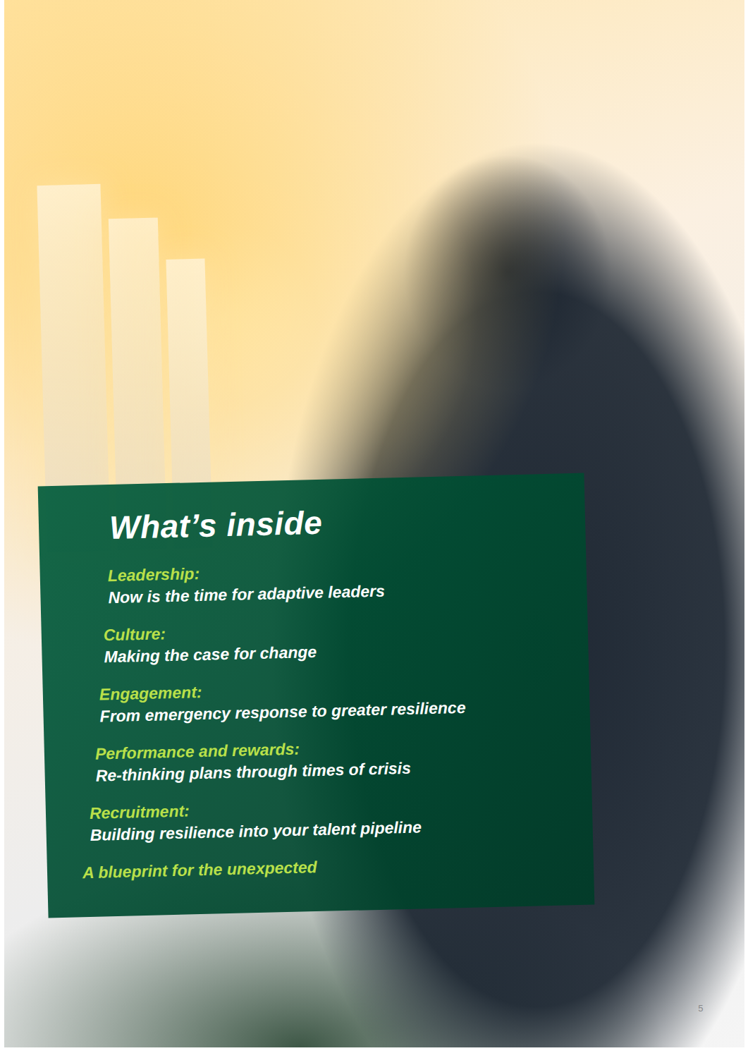What’s inside
Leadership: Now is the time for adaptive leaders
Culture: Making the case for change
Engagement: From emergency response to greater resilience
Performance and rewards: Re-thinking plans through times of crisis
Recruitment: Building resilience into your talent pipeline
A blueprint for the unexpected
5